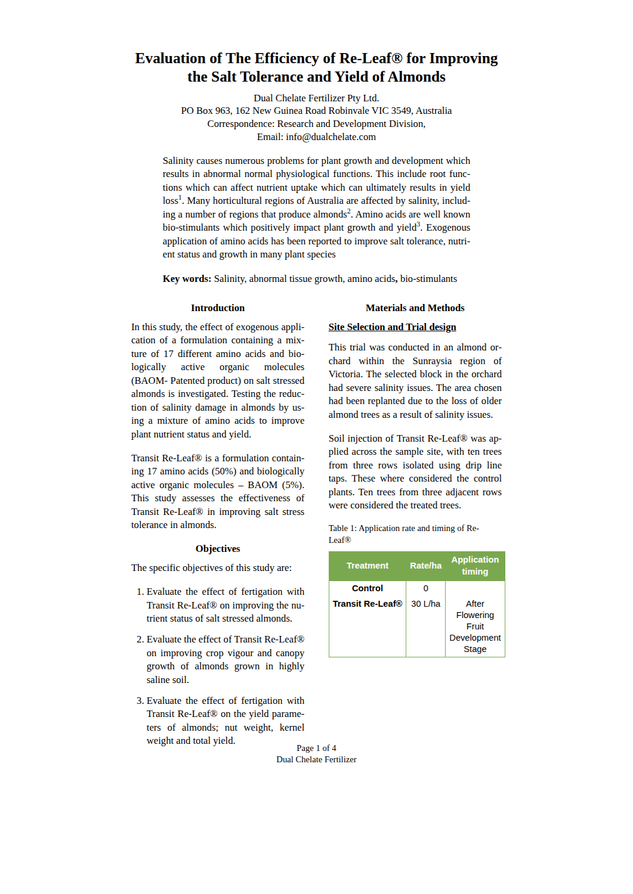Evaluation of The Efficiency of Re-Leaf® for Improving
the Salt Tolerance and Yield of Almonds
Dual Chelate Fertilizer Pty Ltd.
PO Box 963, 162 New Guinea Road Robinvale VIC 3549, Australia
Correspondence: Research and Development Division,
Email: info@dualchelate.com
Salinity causes numerous problems for plant growth and development which results in abnormal normal physiological functions. This include root functions which can affect nutrient uptake which can ultimately results in yield loss1. Many horticultural regions of Australia are affected by salinity, including a number of regions that produce almonds2. Amino acids are well known bio-stimulants which positively impact plant growth and yield3. Exogenous application of amino acids has been reported to improve salt tolerance, nutrient status and growth in many plant species
Key words: Salinity, abnormal tissue growth, amino acids, bio-stimulants
Introduction
In this study, the effect of exogenous application of a formulation containing a mixture of 17 different amino acids and biologically active organic molecules (BAOM- Patented product) on salt stressed almonds is investigated. Testing the reduction of salinity damage in almonds by using a mixture of amino acids to improve plant nutrient status and yield.
Transit Re-Leaf® is a formulation containing 17 amino acids (50%) and biologically active organic molecules – BAOM (5%). This study assesses the effectiveness of Transit Re-Leaf® in improving salt stress tolerance in almonds.
Objectives
The specific objectives of this study are:
Evaluate the effect of fertigation with Transit Re-Leaf® on improving the nutrient status of salt stressed almonds.
Evaluate the effect of Transit Re-Leaf® on improving crop vigour and canopy growth of almonds grown in highly saline soil.
Evaluate the effect of fertigation with Transit Re-Leaf® on the yield parameters of almonds; nut weight, kernel weight and total yield.
Materials and Methods
Site Selection and Trial design
This trial was conducted in an almond orchard within the Sunraysia region of Victoria. The selected block in the orchard had severe salinity issues. The area chosen had been replanted due to the loss of older almond trees as a result of salinity issues.
Soil injection of Transit Re-Leaf® was applied across the sample site, with ten trees from three rows isolated using drip line taps. These where considered the control plants. Ten trees from three adjacent rows were considered the treated trees.
Table 1: Application rate and timing of Re-Leaf®
| Treatment | Rate/ha | Application timing |
| --- | --- | --- |
| Control | 0 | |
| Transit Re-Leaf® | 30 L/ha | After Flowering Fruit Development Stage |
Page 1 of 4
Dual Chelate Fertilizer